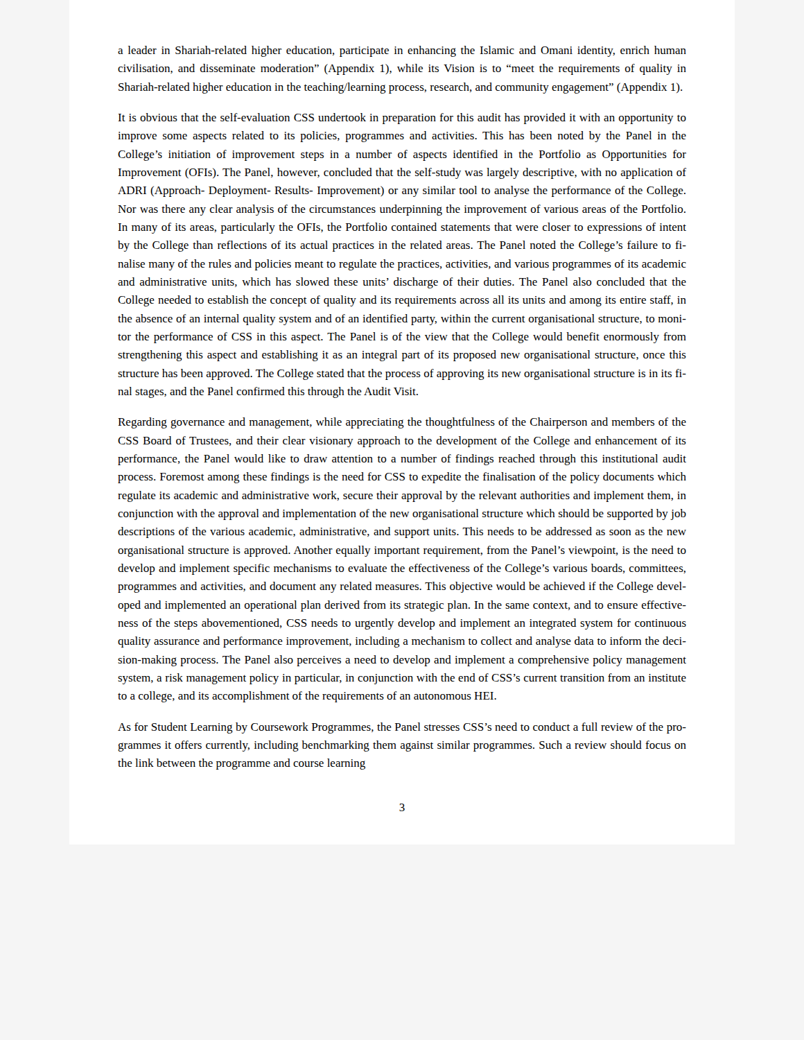a leader in Shariah-related higher education, participate in enhancing the Islamic and Omani identity, enrich human civilisation, and disseminate moderation” (Appendix 1), while its Vision is to “meet the requirements of quality in Shariah-related higher education in the teaching/learning process, research, and community engagement” (Appendix 1).
It is obvious that the self-evaluation CSS undertook in preparation for this audit has provided it with an opportunity to improve some aspects related to its policies, programmes and activities. This has been noted by the Panel in the College’s initiation of improvement steps in a number of aspects identified in the Portfolio as Opportunities for Improvement (OFIs). The Panel, however, concluded that the self-study was largely descriptive, with no application of ADRI (Approach- Deployment- Results- Improvement) or any similar tool to analyse the performance of the College. Nor was there any clear analysis of the circumstances underpinning the improvement of various areas of the Portfolio. In many of its areas, particularly the OFIs, the Portfolio contained statements that were closer to expressions of intent by the College than reflections of its actual practices in the related areas. The Panel noted the College’s failure to finalise many of the rules and policies meant to regulate the practices, activities, and various programmes of its academic and administrative units, which has slowed these units’ discharge of their duties. The Panel also concluded that the College needed to establish the concept of quality and its requirements across all its units and among its entire staff, in the absence of an internal quality system and of an identified party, within the current organisational structure, to monitor the performance of CSS in this aspect. The Panel is of the view that the College would benefit enormously from strengthening this aspect and establishing it as an integral part of its proposed new organisational structure, once this structure has been approved. The College stated that the process of approving its new organisational structure is in its final stages, and the Panel confirmed this through the Audit Visit.
Regarding governance and management, while appreciating the thoughtfulness of the Chairperson and members of the CSS Board of Trustees, and their clear visionary approach to the development of the College and enhancement of its performance, the Panel would like to draw attention to a number of findings reached through this institutional audit process. Foremost among these findings is the need for CSS to expedite the finalisation of the policy documents which regulate its academic and administrative work, secure their approval by the relevant authorities and implement them, in conjunction with the approval and implementation of the new organisational structure which should be supported by job descriptions of the various academic, administrative, and support units. This needs to be addressed as soon as the new organisational structure is approved. Another equally important requirement, from the Panel’s viewpoint, is the need to develop and implement specific mechanisms to evaluate the effectiveness of the College’s various boards, committees, programmes and activities, and document any related measures. This objective would be achieved if the College developed and implemented an operational plan derived from its strategic plan. In the same context, and to ensure effectiveness of the steps abovementioned, CSS needs to urgently develop and implement an integrated system for continuous quality assurance and performance improvement, including a mechanism to collect and analyse data to inform the decision-making process. The Panel also perceives a need to develop and implement a comprehensive policy management system, a risk management policy in particular, in conjunction with the end of CSS’s current transition from an institute to a college, and its accomplishment of the requirements of an autonomous HEI.
As for Student Learning by Coursework Programmes, the Panel stresses CSS’s need to conduct a full review of the programmes it offers currently, including benchmarking them against similar programmes. Such a review should focus on the link between the programme and course learning
3